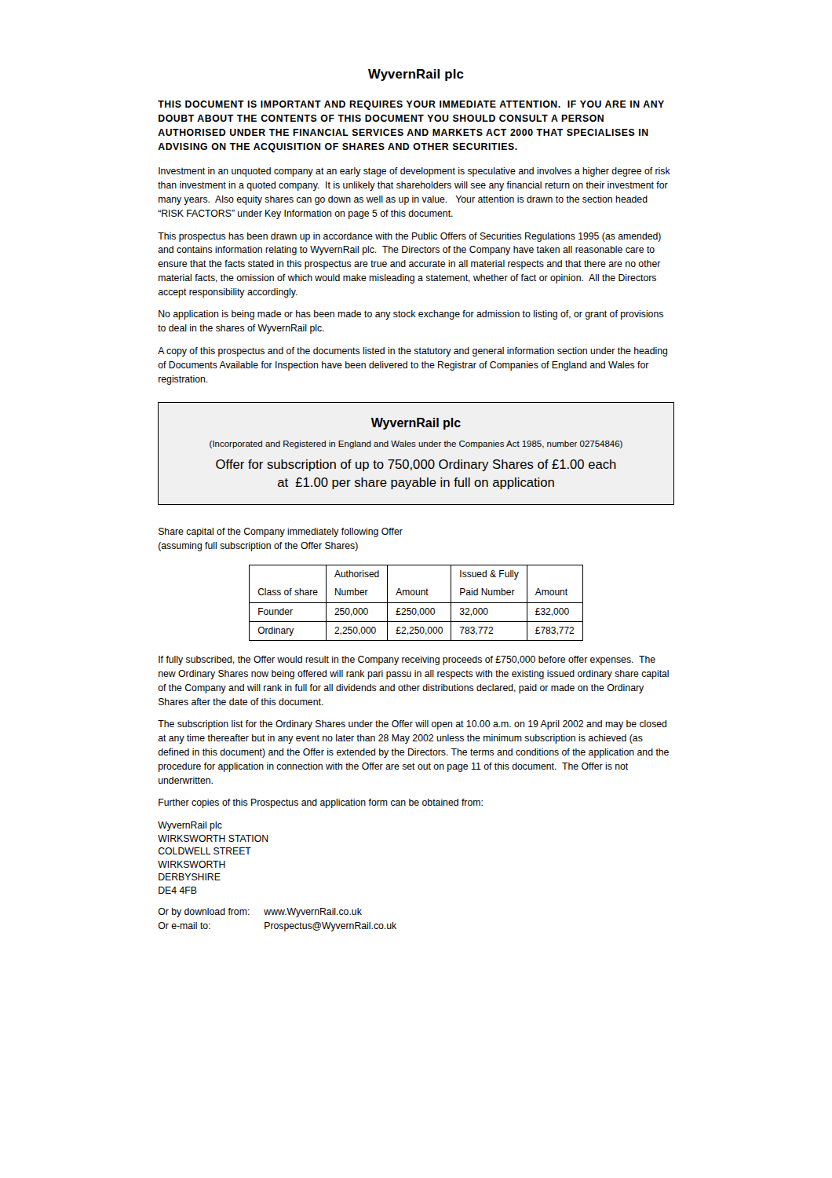WyvernRail plc
THIS DOCUMENT IS IMPORTANT AND REQUIRES YOUR IMMEDIATE ATTENTION. IF YOU ARE IN ANY DOUBT ABOUT THE CONTENTS OF THIS DOCUMENT YOU SHOULD CONSULT A PERSON AUTHORISED UNDER THE FINANCIAL SERVICES AND MARKETS ACT 2000 THAT SPECIALISES IN ADVISING ON THE ACQUISITION OF SHARES AND OTHER SECURITIES.
Investment in an unquoted company at an early stage of development is speculative and involves a higher degree of risk than investment in a quoted company. It is unlikely that shareholders will see any financial return on their investment for many years. Also equity shares can go down as well as up in value. Your attention is drawn to the section headed “RISK FACTORS” under Key Information on page 5 of this document.
This prospectus has been drawn up in accordance with the Public Offers of Securities Regulations 1995 (as amended) and contains information relating to WyvernRail plc. The Directors of the Company have taken all reasonable care to ensure that the facts stated in this prospectus are true and accurate in all material respects and that there are no other material facts, the omission of which would make misleading a statement, whether of fact or opinion. All the Directors accept responsibility accordingly.
No application is being made or has been made to any stock exchange for admission to listing of, or grant of provisions to deal in the shares of WyvernRail plc.
A copy of this prospectus and of the documents listed in the statutory and general information section under the heading of Documents Available for Inspection have been delivered to the Registrar of Companies of England and Wales for registration.
WyvernRail plc
(Incorporated and Registered in England and Wales under the Companies Act 1985, number 02754846)
Offer for subscription of up to 750,000 Ordinary Shares of £1.00 each
at £1.00 per share payable in full on application
Share capital of the Company immediately following Offer
(assuming full subscription of the Offer Shares)
| | Authorised | | Issued & Fully | |
| --- | --- | --- | --- | --- |
| Class of share | Number | Amount | Paid Number | Amount |
| Founder | 250,000 | £250,000 | 32,000 | £32,000 |
| Ordinary | 2,250,000 | £2,250,000 | 783,772 | £783,772 |
If fully subscribed, the Offer would result in the Company receiving proceeds of £750,000 before offer expenses. The new Ordinary Shares now being offered will rank pari passu in all respects with the existing issued ordinary share capital of the Company and will rank in full for all dividends and other distributions declared, paid or made on the Ordinary Shares after the date of this document.
The subscription list for the Ordinary Shares under the Offer will open at 10.00 a.m. on 19 April 2002 and may be closed at any time thereafter but in any event no later than 28 May 2002 unless the minimum subscription is achieved (as defined in this document) and the Offer is extended by the Directors. The terms and conditions of the application and the procedure for application in connection with the Offer are set out on page 11 of this document. The Offer is not underwritten.
Further copies of this Prospectus and application form can be obtained from:
WyvernRail plc
WIRKSWORTH STATION
COLDWELL STREET
WIRKSWORTH
DERBYSHIRE
DE4 4FB
| Or by download from: | www.WyvernRail.co.uk |
| Or e-mail to: | Prospectus@WyvernRail.co.uk |